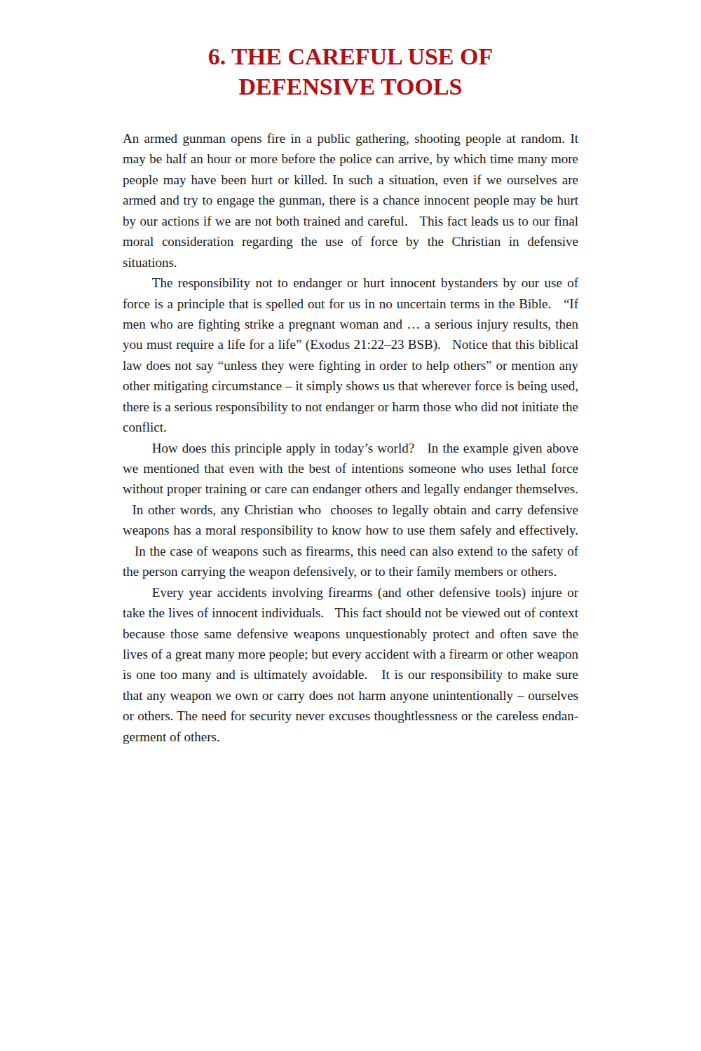6. THE CAREFUL USE OF
DEFENSIVE TOOLS
An armed gunman opens fire in a public gathering, shooting people at random. It may be half an hour or more before the police can arrive, by which time many more people may have been hurt or killed. In such a situation, even if we ourselves are armed and try to engage the gunman, there is a chance innocent people may be hurt by our actions if we are not both trained and careful. This fact leads us to our final moral consideration regarding the use of force by the Christian in defensive situations.
The responsibility not to endanger or hurt innocent bystanders by our use of force is a principle that is spelled out for us in no uncertain terms in the Bible. “If men who are fighting strike a pregnant woman and … a serious injury results, then you must require a life for a life” (Exodus 21:22–23 BSB). Notice that this biblical law does not say “unless they were fighting in order to help others” or mention any other mitigating circumstance – it simply shows us that wherever force is being used, there is a serious responsibility to not endanger or harm those who did not initiate the conflict.
How does this principle apply in today’s world? In the example given above we mentioned that even with the best of intentions someone who uses lethal force without proper training or care can endanger others and legally endanger themselves. In other words, any Christian who chooses to legally obtain and carry defensive weapons has a moral responsibility to know how to use them safely and effectively. In the case of weapons such as firearms, this need can also extend to the safety of the person carrying the weapon defensively, or to their family members or others.
Every year accidents involving firearms (and other defensive tools) injure or take the lives of innocent individuals. This fact should not be viewed out of context because those same defensive weapons unquestionably protect and often save the lives of a great many more people; but every accident with a firearm or other weapon is one too many and is ultimately avoidable. It is our responsibility to make sure that any weapon we own or carry does not harm anyone unintentionally – ourselves or others. The need for security never excuses thoughtlessness or the careless endangerment of others.